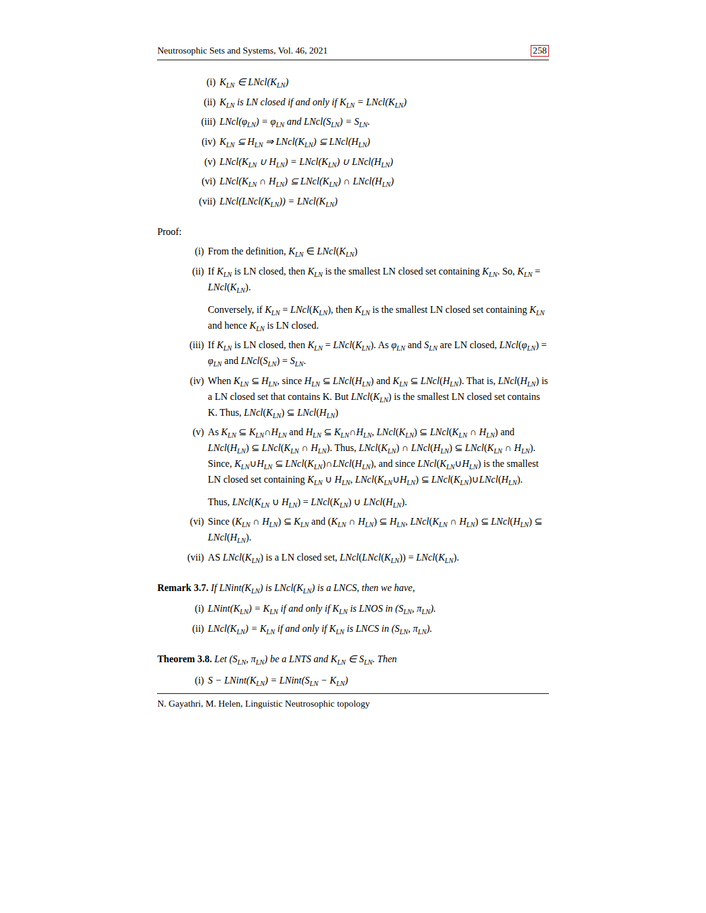Neutrosophic Sets and Systems, Vol. 46, 2021 258
(i) KLN ∈ LNcl(KLN)
(ii) KLN is LN closed if and only if KLN = LNcl(KLN)
(iii) LNcl(φLN) = φLN and LNcl(SLN) = SLN.
(iv) KLN ⊆ HLN ⇒ LNcl(KLN) ⊆ LNcl(HLN)
(v) LNcl(KLN ∪ HLN) = LNcl(KLN) ∪ LNcl(HLN)
(vi) LNcl(KLN ∩ HLN) ⊆ LNcl(KLN) ∩ LNcl(HLN)
(vii) LNcl(LNcl(KLN)) = LNcl(KLN)
Proof:
(i) From the definition, KLN ∈ LNcl(KLN)
(ii) If KLN is LN closed, then KLN is the smallest LN closed set containing KLN. So, KLN = LNcl(KLN).
Conversely, if KLN = LNcl(KLN), then KLN is the smallest LN closed set containing KLN and hence KLN is LN closed.
(iii) If KLN is LN closed, then KLN = LNcl(KLN). As φLN and SLN are LN closed, LNcl(φLN) = φLN and LNcl(SLN) = SLN.
(iv) When KLN ⊆ HLN, since HLN ⊆ LNcl(HLN) and KLN ⊆ LNcl(HLN). That is, LNcl(HLN) is a LN closed set that contains K. But LNcl(KLN) is the smallest LN closed set contains K. Thus, LNcl(KLN) ⊆ LNcl(HLN)
(v) As KLN ⊆ KLN∩HLN and HLN ⊆ KLN∩HLN, LNcl(KLN) ⊆ LNcl(KLN ∩ HLN) and LNcl(HLN) ⊆ LNcl(KLN ∩ HLN). Thus, LNcl(KLN) ∩ LNcl(HLN) ⊆ LNcl(KLN ∩ HLN). Since, KLN∪HLN ⊆ LNcl(KLN)∩LNcl(HLN), and since LNcl(KLN∪HLN) is the smallest LN closed set containing KLN ∪ HLN, LNcl(KLN∪HLN) ⊆ LNcl(KLN)∪LNcl(HLN).
Thus, LNcl(KLN ∪ HLN) = LNcl(KLN) ∪ LNcl(HLN).
(vi) Since (KLN ∩ HLN) ⊆ KLN and (KLN ∩ HLN) ⊆ HLN, LNcl(KLN ∩ HLN) ⊆ LNcl(HLN) ⊆ LNcl(HLN).
(vii) AS LNcl(KLN) is a LN closed set, LNcl(LNcl(KLN)) = LNcl(KLN).
Remark 3.7. If LNint(KLN) is LNcl(KLN) is a LNCS, then we have,
(i) LNint(KLN) = KLN if and only if KLN is LNOS in (SLN, πLN).
(ii) LNcl(KLN) = KLN if and only if KLN is LNCS in (SLN, πLN).
Theorem 3.8. Let (SLN, πLN) be a LNTS and KLN ∈ SLN. Then
(i) S − LNint(KLN) = LNint(SLN − KLN)
N. Gayathri, M. Helen, Linguistic Neutrosophic topology